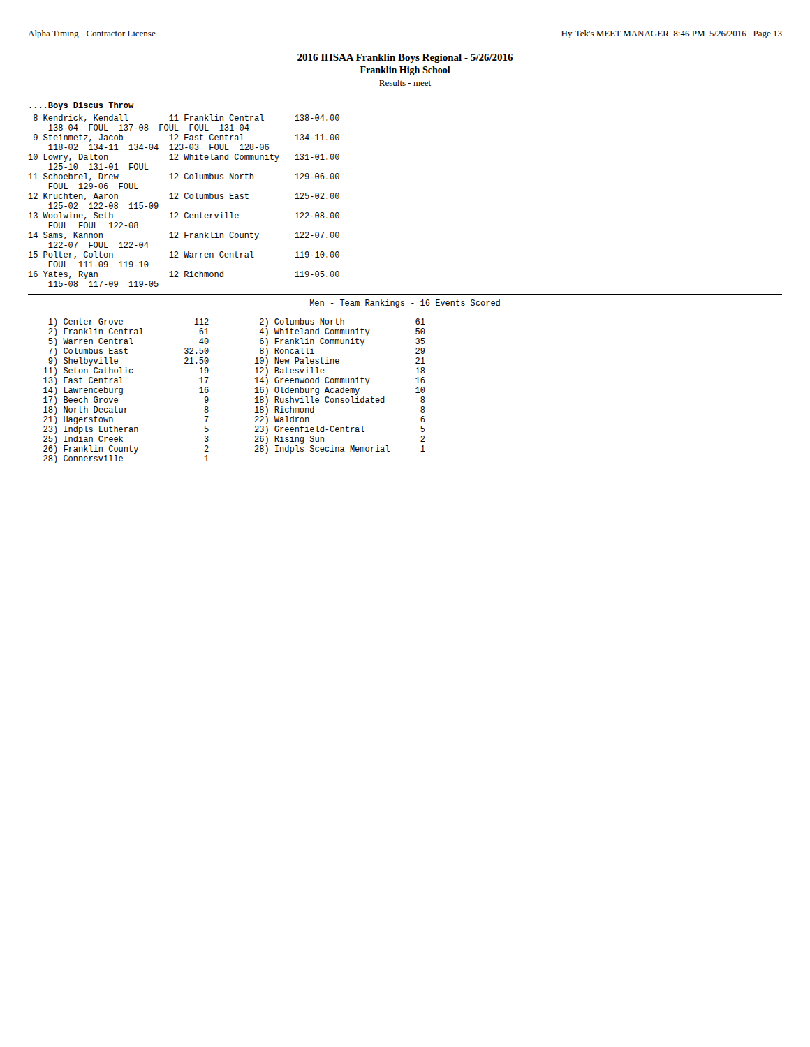Alpha Timing - Contractor License Hy-Tek's MEET MANAGER 8:46 PM 5/26/2016 Page 13
2016 IHSAA Franklin Boys Regional - 5/26/2016
Franklin High School
Results - meet
....Boys Discus Throw
 8 Kendrick, Kendall        11 Franklin Central      138-04.00
    138-04  FOUL  137-08  FOUL  FOUL  131-04
 9 Steinmetz, Jacob         12 East Central          134-11.00
    118-02  134-11  134-04  123-03  FOUL  128-06
10 Lowry, Dalton            12 Whiteland Community   131-01.00
    125-10  131-01  FOUL
11 Schoebrel, Drew          12 Columbus North        129-06.00
    FOUL  129-06  FOUL
12 Kruchten, Aaron          12 Columbus East         125-02.00
    125-02  122-08  115-09
13 Woolwine, Seth           12 Centerville           122-08.00
    FOUL  FOUL  122-08
14 Sams, Kannon             12 Franklin County       122-07.00
    122-07  FOUL  122-04
15 Polter, Colton           12 Warren Central        119-10.00
    FOUL  111-09  119-10
16 Yates, Ryan              12 Richmond              119-05.00
    115-08  117-09  119-05
Men - Team Rankings - 16 Events Scored
    1) Center Grove              112          2) Columbus North              61
    2) Franklin Central           61          4) Whiteland Community         50
    5) Warren Central             40          6) Franklin Community          35
    7) Columbus East           32.50          8) Roncalli                    29
    9) Shelbyville             21.50         10) New Palestine               21
   11) Seton Catholic             19         12) Batesville                  18
   13) East Central               17         14) Greenwood Community         16
   14) Lawrenceburg               16         16) Oldenburg Academy           10
   17) Beech Grove                 9         18) Rushville Consolidated       8
   18) North Decatur               8         18) Richmond                     8
   21) Hagerstown                  7         22) Waldron                      6
   23) Indpls Lutheran             5         23) Greenfield-Central           5
   25) Indian Creek                3         26) Rising Sun                   2
   26) Franklin County             2         28) Indpls Scecina Memorial      1
   28) Connersville                1